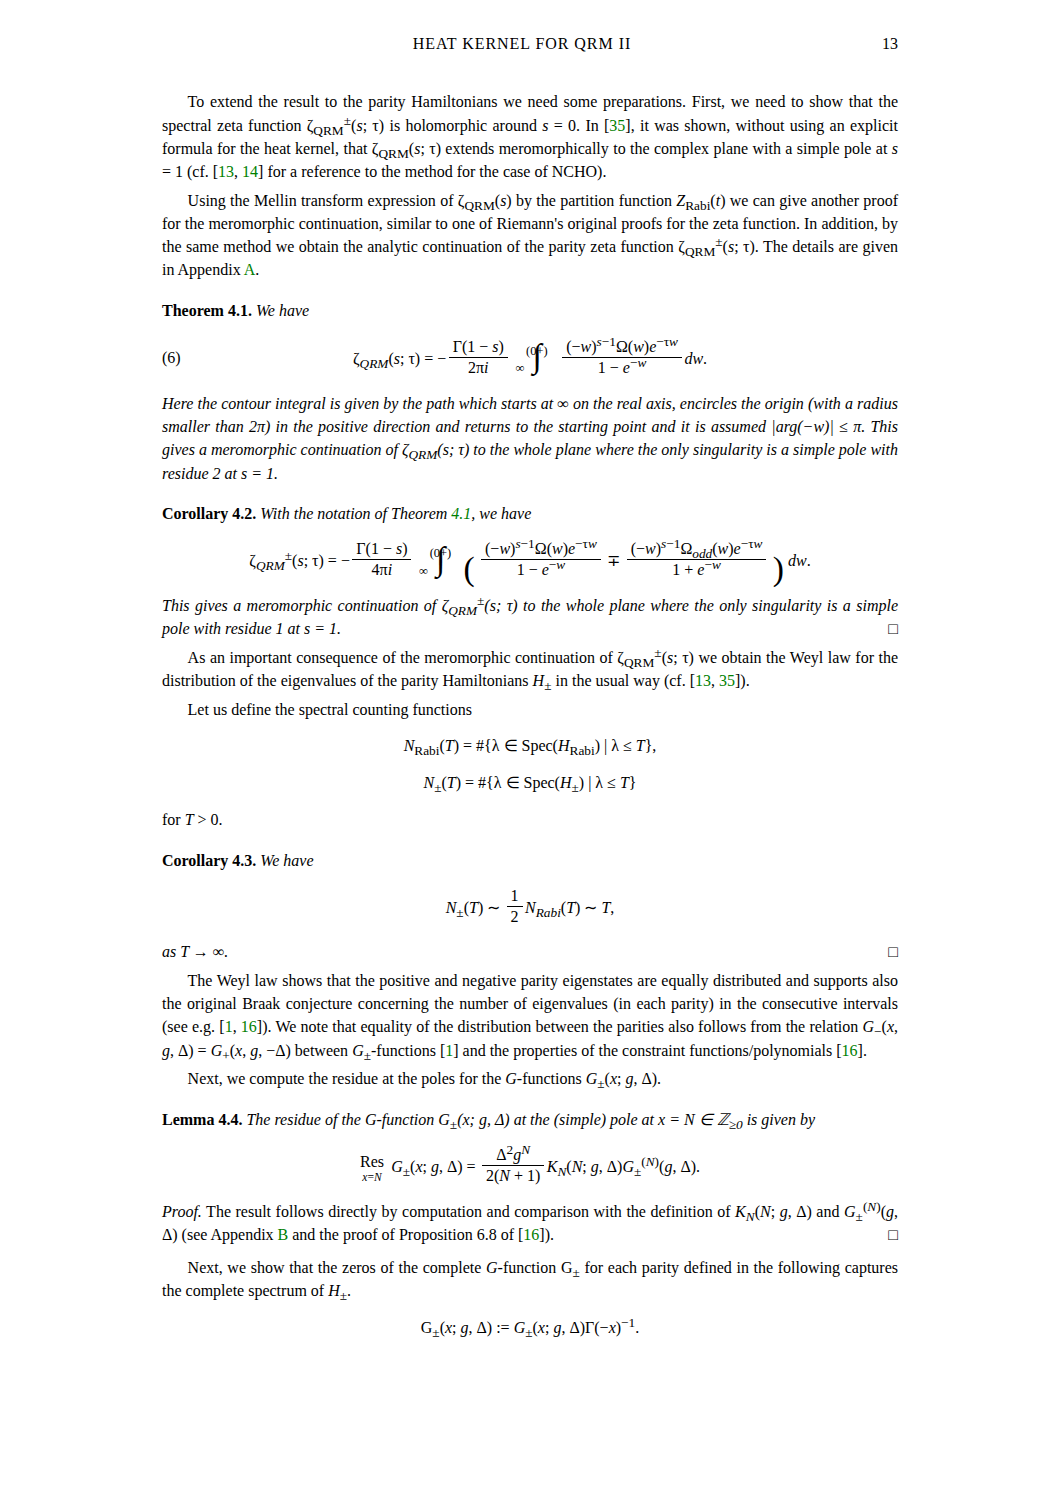HEAT KERNEL FOR QRM II 13
To extend the result to the parity Hamiltonians we need some preparations. First, we need to show that the spectral zeta function ζQRM±(s; τ) is holomorphic around s = 0. In [35], it was shown, without using an explicit formula for the heat kernel, that ζQRM(s; τ) extends meromorphically to the complex plane with a simple pole at s = 1 (cf. [13, 14] for a reference to the method for the case of NCHO).
Using the Mellin transform expression of ζQRM(s) by the partition function ZRabi(t) we can give another proof for the meromorphic continuation, similar to one of Riemann's original proofs for the zeta function. In addition, by the same method we obtain the analytic continuation of the parity zeta function ζQRM±(s; τ). The details are given in Appendix A.
Theorem 4.1. We have
(6) ζQRM(s; τ) = −Γ(1 − s) 2πi ∫∞(0+) (−w)s−1Ω(w)e−τw 1 − e−w dw.
Here the contour integral is given by the path which starts at ∞ on the real axis, encircles the origin (with a radius smaller than 2π) in the positive direction and returns to the starting point and it is assumed |arg(−w)| ≤ π. This gives a meromorphic continuation of ζQRM(s; τ) to the whole plane where the only singularity is a simple pole with residue 2 at s = 1.
Corollary 4.2. With the notation of Theorem 4.1, we have
ζQRM±(s; τ) = −Γ(1 − s) 4πi ∫∞(0+) ( (−w)s−1Ω(w)e−τw 1 − e−w ∓ (−w)s−1Ωodd(w)e−τw 1 + e−w ) dw.
This gives a meromorphic continuation of ζQRM±(s; τ) to the whole plane where the only singularity is a simple pole with residue 1 at s = 1.□
As an important consequence of the meromorphic continuation of ζQRM±(s; τ) we obtain the Weyl law for the distribution of the eigenvalues of the parity Hamiltonians H± in the usual way (cf. [13, 35]).
Let us define the spectral counting functions
NRabi(T) = #{λ ∈ Spec(HRabi) | λ ≤ T},
N±(T) = #{λ ∈ Spec(H±) | λ ≤ T}
for T > 0.
Corollary 4.3. We have
N±(T) ∼ 12 NRabi(T) ∼ T,
as T → ∞.□
The Weyl law shows that the positive and negative parity eigenstates are equally distributed and supports also the original Braak conjecture concerning the number of eigenvalues (in each parity) in the consecutive intervals (see e.g. [1, 16]). We note that equality of the distribution between the parities also follows from the relation G−(x, g, Δ) = G+(x, g, −Δ) between G±-functions [1] and the properties of the constraint functions/polynomials [16].
Next, we compute the residue at the poles for the G-functions G±(x; g, Δ).
Lemma 4.4. The residue of the G-function G±(x; g, Δ) at the (simple) pole at x = N ∈ ℤ≥0 is given by
Res x=N G±(x; g, Δ) = Δ2gN 2(N + 1) KN(N; g, Δ)G±(N)(g, Δ).
Proof. The result follows directly by computation and comparison with the definition of KN(N; g, Δ) and G±(N)(g, Δ) (see Appendix B and the proof of Proposition 6.8 of [16]).□
Next, we show that the zeros of the complete G-function G± for each parity defined in the following captures the complete spectrum of H±.
G±(x; g, Δ) := G±(x; g, Δ)Γ(−x)−1.